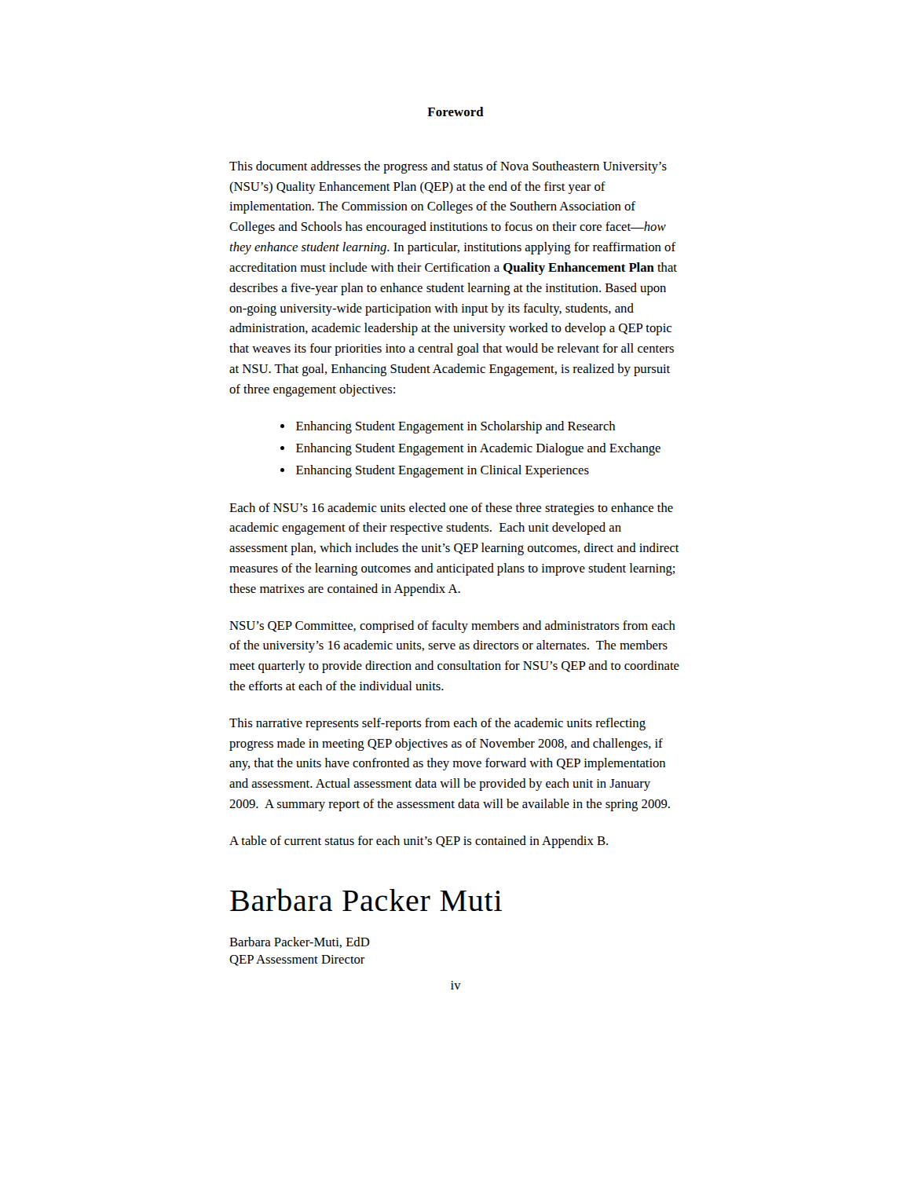Foreword
This document addresses the progress and status of Nova Southeastern University’s (NSU’s) Quality Enhancement Plan (QEP) at the end of the first year of implementation. The Commission on Colleges of the Southern Association of Colleges and Schools has encouraged institutions to focus on their core facet—how they enhance student learning. In particular, institutions applying for reaffirmation of accreditation must include with their Certification a Quality Enhancement Plan that describes a five-year plan to enhance student learning at the institution. Based upon on-going university-wide participation with input by its faculty, students, and administration, academic leadership at the university worked to develop a QEP topic that weaves its four priorities into a central goal that would be relevant for all centers at NSU. That goal, Enhancing Student Academic Engagement, is realized by pursuit of three engagement objectives:
Enhancing Student Engagement in Scholarship and Research
Enhancing Student Engagement in Academic Dialogue and Exchange
Enhancing Student Engagement in Clinical Experiences
Each of NSU’s 16 academic units elected one of these three strategies to enhance the academic engagement of their respective students. Each unit developed an assessment plan, which includes the unit’s QEP learning outcomes, direct and indirect measures of the learning outcomes and anticipated plans to improve student learning; these matrixes are contained in Appendix A.
NSU’s QEP Committee, comprised of faculty members and administrators from each of the university’s 16 academic units, serve as directors or alternates. The members meet quarterly to provide direction and consultation for NSU’s QEP and to coordinate the efforts at each of the individual units.
This narrative represents self-reports from each of the academic units reflecting progress made in meeting QEP objectives as of November 2008, and challenges, if any, that the units have confronted as they move forward with QEP implementation and assessment. Actual assessment data will be provided by each unit in January 2009. A summary report of the assessment data will be available in the spring 2009.
A table of current status for each unit’s QEP is contained in Appendix B.
Barbara Packer Muti
Barbara Packer-Muti, EdD
QEP Assessment Director
iv